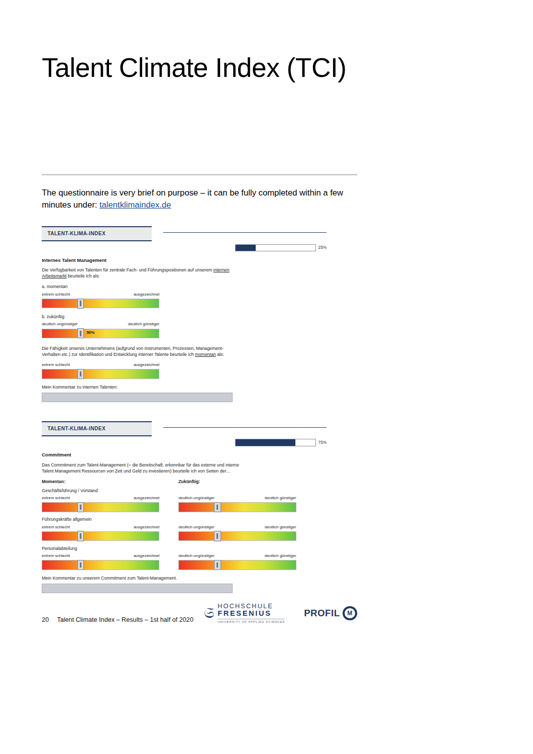Talent Climate Index (TCI)
The questionnaire is very brief on purpose – it can be fully completed within a few minutes under: talentklimaindex.de
TALENT-KLIMA-INDEX
25%
Internes Talent Management
Die Verfügbarkeit von Talenten für zentrale Fach- und Führungspositionen auf unserem internen Arbeitsmarkt beurteile ich als:
a. momentan
extrem schlecht ausgezeichnet
b. zukünftig
deutlich ungünstiger deutlich günstiger
50%
Die Fähigkeit unseres Unternehmens (aufgrund von Instrumenten, Prozessen, Management-Verhalten etc.) zur Identifikation und Entwicklung interner Talente beurteile ich momentan als:
extrem schlecht ausgezeichnet
Mein Kommentar zu internen Talenten:
TALENT-KLIMA-INDEX
75%
Commitment
Das Commitment zum Talent-Management (= die Bereitschaft, erkennbar für das externe und interne Talent Management Ressourcen von Zeit und Geld zu investieren) beurteile ich von Seiten der…
Momentan:
Zukünftig:
Geschäftsführung / Vorstand
extrem schlecht ausgezeichnet
deutlich ungünstiger deutlich günstiger
Führungskräfte allgemein
extrem schlecht ausgezeichnet
deutlich ungünstiger deutlich günstiger
Personalabteilung
extrem schlecht ausgezeichnet
deutlich ungünstiger deutlich günstiger
Mein Kommentar zu unserem Commitment zum Talent-Management.
20 Talent Climate Index – Results – 1st half of 2020
𝔖
HOCHSCHULE
FRESENIUS
UNIVERSITY OF APPLIED SCIENCES
PROFIL M